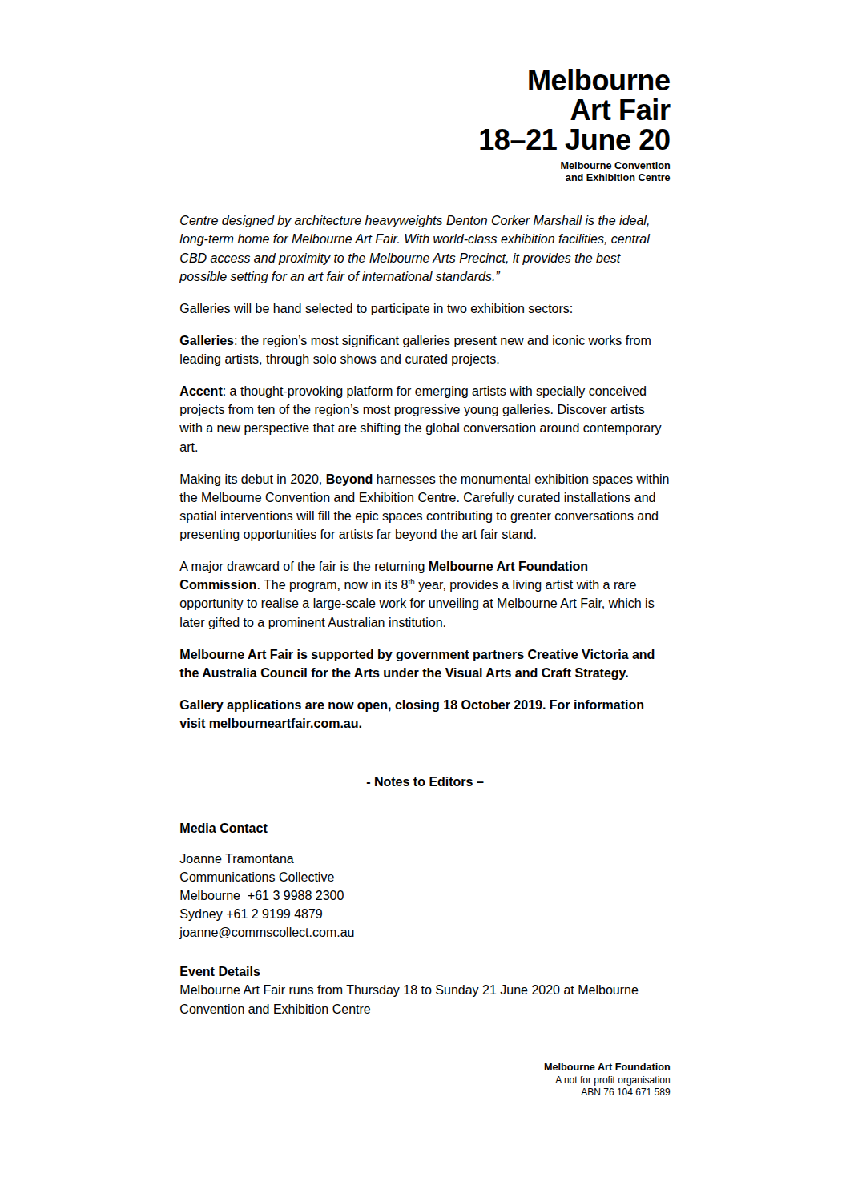Melbourne
Art Fair
18–21 June 20
Melbourne Convention
and Exhibition Centre
Centre designed by architecture heavyweights Denton Corker Marshall is the ideal, long-term home for Melbourne Art Fair. With world-class exhibition facilities, central CBD access and proximity to the Melbourne Arts Precinct, it provides the best possible setting for an art fair of international standards.”
Galleries will be hand selected to participate in two exhibition sectors:
Galleries: the region’s most significant galleries present new and iconic works from leading artists, through solo shows and curated projects.
Accent: a thought-provoking platform for emerging artists with specially conceived projects from ten of the region’s most progressive young galleries. Discover artists with a new perspective that are shifting the global conversation around contemporary art.
Making its debut in 2020, Beyond harnesses the monumental exhibition spaces within the Melbourne Convention and Exhibition Centre. Carefully curated installations and spatial interventions will fill the epic spaces contributing to greater conversations and presenting opportunities for artists far beyond the art fair stand.
A major drawcard of the fair is the returning Melbourne Art Foundation Commission. The program, now in its 8th year, provides a living artist with a rare opportunity to realise a large-scale work for unveiling at Melbourne Art Fair, which is later gifted to a prominent Australian institution.
Melbourne Art Fair is supported by government partners Creative Victoria and the Australia Council for the Arts under the Visual Arts and Craft Strategy.
Gallery applications are now open, closing 18 October 2019. For information visit melbourneartfair.com.au.
- Notes to Editors –
Media Contact
Joanne Tramontana
Communications Collective
Melbourne +61 3 9988 2300
Sydney +61 2 9199 4879
joanne@commscollect.com.au
Event Details
Melbourne Art Fair runs from Thursday 18 to Sunday 21 June 2020 at Melbourne Convention and Exhibition Centre
Melbourne Art Foundation
A not for profit organisation
ABN 76 104 671 589